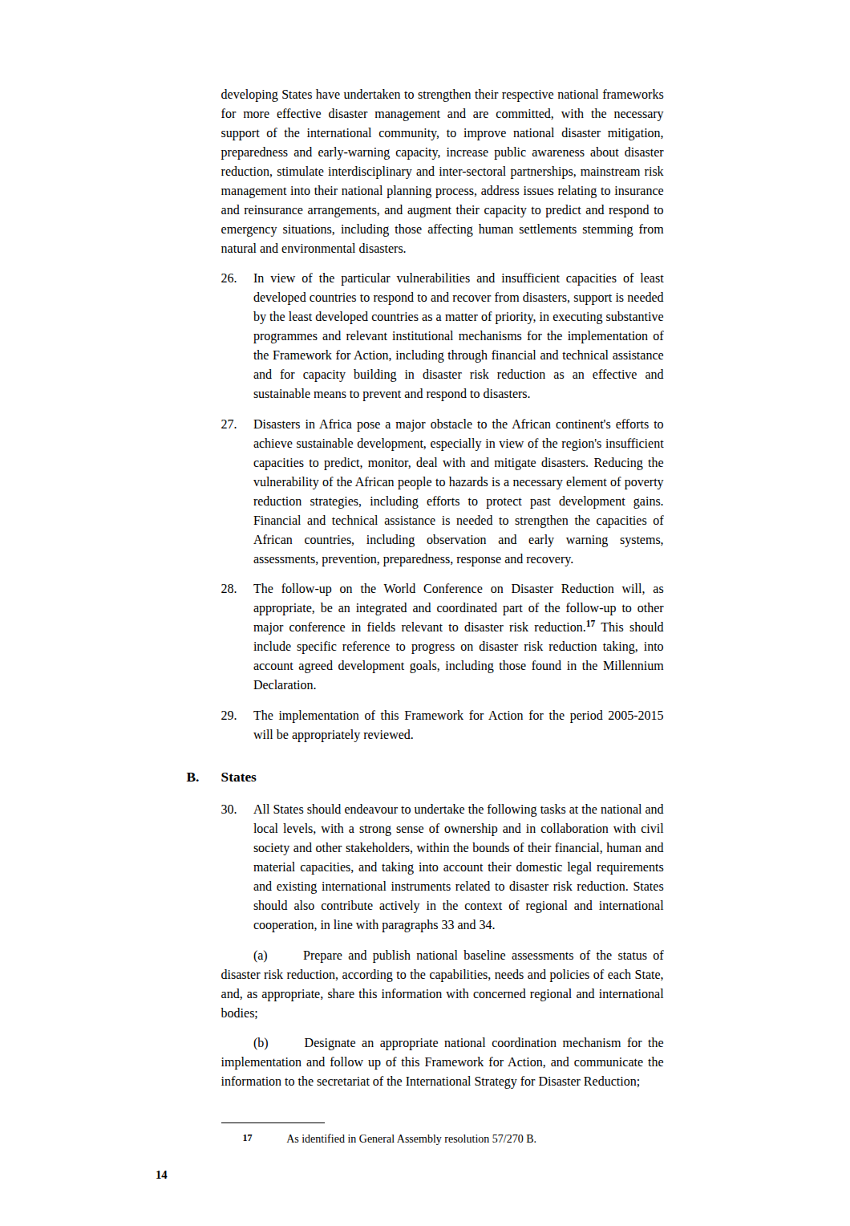developing States have undertaken to strengthen their respective national frameworks for more effective disaster management and are committed, with the necessary support of the international community, to improve national disaster mitigation, preparedness and early-warning capacity, increase public awareness about disaster reduction, stimulate interdisciplinary and inter-sectoral partnerships, mainstream risk management into their national planning process, address issues relating to insurance and reinsurance arrangements, and augment their capacity to predict and respond to emergency situations, including those affecting human settlements stemming from natural and environmental disasters.
26. In view of the particular vulnerabilities and insufficient capacities of least developed countries to respond to and recover from disasters, support is needed by the least developed countries as a matter of priority, in executing substantive programmes and relevant institutional mechanisms for the implementation of the Framework for Action, including through financial and technical assistance and for capacity building in disaster risk reduction as an effective and sustainable means to prevent and respond to disasters.
27. Disasters in Africa pose a major obstacle to the African continent's efforts to achieve sustainable development, especially in view of the region's insufficient capacities to predict, monitor, deal with and mitigate disasters. Reducing the vulnerability of the African people to hazards is a necessary element of poverty reduction strategies, including efforts to protect past development gains. Financial and technical assistance is needed to strengthen the capacities of African countries, including observation and early warning systems, assessments, prevention, preparedness, response and recovery.
28. The follow-up on the World Conference on Disaster Reduction will, as appropriate, be an integrated and coordinated part of the follow-up to other major conference in fields relevant to disaster risk reduction.17 This should include specific reference to progress on disaster risk reduction taking, into account agreed development goals, including those found in the Millennium Declaration.
29. The implementation of this Framework for Action for the period 2005-2015 will be appropriately reviewed.
B. States
30. All States should endeavour to undertake the following tasks at the national and local levels, with a strong sense of ownership and in collaboration with civil society and other stakeholders, within the bounds of their financial, human and material capacities, and taking into account their domestic legal requirements and existing international instruments related to disaster risk reduction. States should also contribute actively in the context of regional and international cooperation, in line with paragraphs 33 and 34.
(a) Prepare and publish national baseline assessments of the status of disaster risk reduction, according to the capabilities, needs and policies of each State, and, as appropriate, share this information with concerned regional and international bodies;
(b) Designate an appropriate national coordination mechanism for the implementation and follow up of this Framework for Action, and communicate the information to the secretariat of the International Strategy for Disaster Reduction;
17 As identified in General Assembly resolution 57/270 B.
14